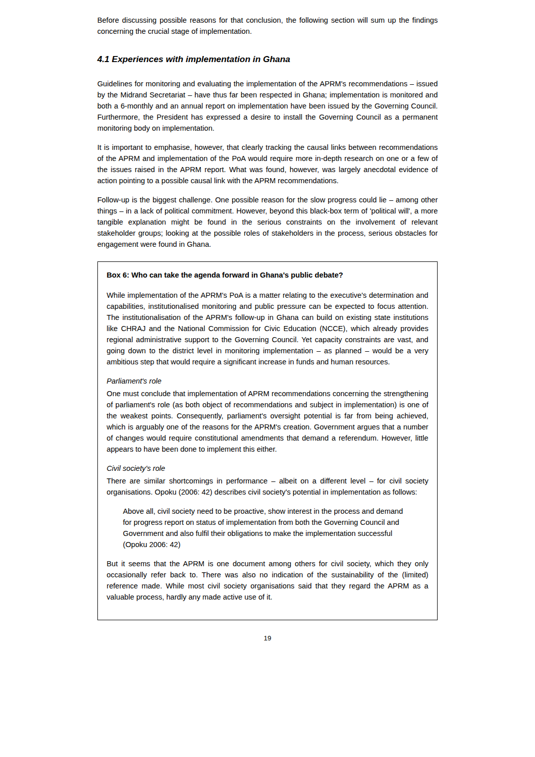Before discussing possible reasons for that conclusion, the following section will sum up the findings concerning the crucial stage of implementation.
4.1 Experiences with implementation in Ghana
Guidelines for monitoring and evaluating the implementation of the APRM's recommendations – issued by the Midrand Secretariat – have thus far been respected in Ghana; implementation is monitored and both a 6-monthly and an annual report on implementation have been issued by the Governing Council. Furthermore, the President has expressed a desire to install the Governing Council as a permanent monitoring body on implementation.
It is important to emphasise, however, that clearly tracking the causal links between recommendations of the APRM and implementation of the PoA would require more in-depth research on one or a few of the issues raised in the APRM report. What was found, however, was largely anecdotal evidence of action pointing to a possible causal link with the APRM recommendations.
Follow-up is the biggest challenge. One possible reason for the slow progress could lie – among other things – in a lack of political commitment. However, beyond this black-box term of 'political will', a more tangible explanation might be found in the serious constraints on the involvement of relevant stakeholder groups; looking at the possible roles of stakeholders in the process, serious obstacles for engagement were found in Ghana.
Box 6: Who can take the agenda forward in Ghana's public debate?
While implementation of the APRM's PoA is a matter relating to the executive's determination and capabilities, institutionalised monitoring and public pressure can be expected to focus attention. The institutionalisation of the APRM's follow-up in Ghana can build on existing state institutions like CHRAJ and the National Commission for Civic Education (NCCE), which already provides regional administrative support to the Governing Council. Yet capacity constraints are vast, and going down to the district level in monitoring implementation – as planned – would be a very ambitious step that would require a significant increase in funds and human resources.
Parliament's role
One must conclude that implementation of APRM recommendations concerning the strengthening of parliament's role (as both object of recommendations and subject in implementation) is one of the weakest points. Consequently, parliament's oversight potential is far from being achieved, which is arguably one of the reasons for the APRM's creation. Government argues that a number of changes would require constitutional amendments that demand a referendum. However, little appears to have been done to implement this either.
Civil society's role
There are similar shortcomings in performance – albeit on a different level – for civil society organisations. Opoku (2006: 42) describes civil society's potential in implementation as follows:
Above all, civil society need to be proactive, show interest in the process and demand for progress report on status of implementation from both the Governing Council and Government and also fulfil their obligations to make the implementation successful (Opoku 2006: 42)
But it seems that the APRM is one document among others for civil society, which they only occasionally refer back to. There was also no indication of the sustainability of the (limited) reference made. While most civil society organisations said that they regard the APRM as a valuable process, hardly any made active use of it.
19